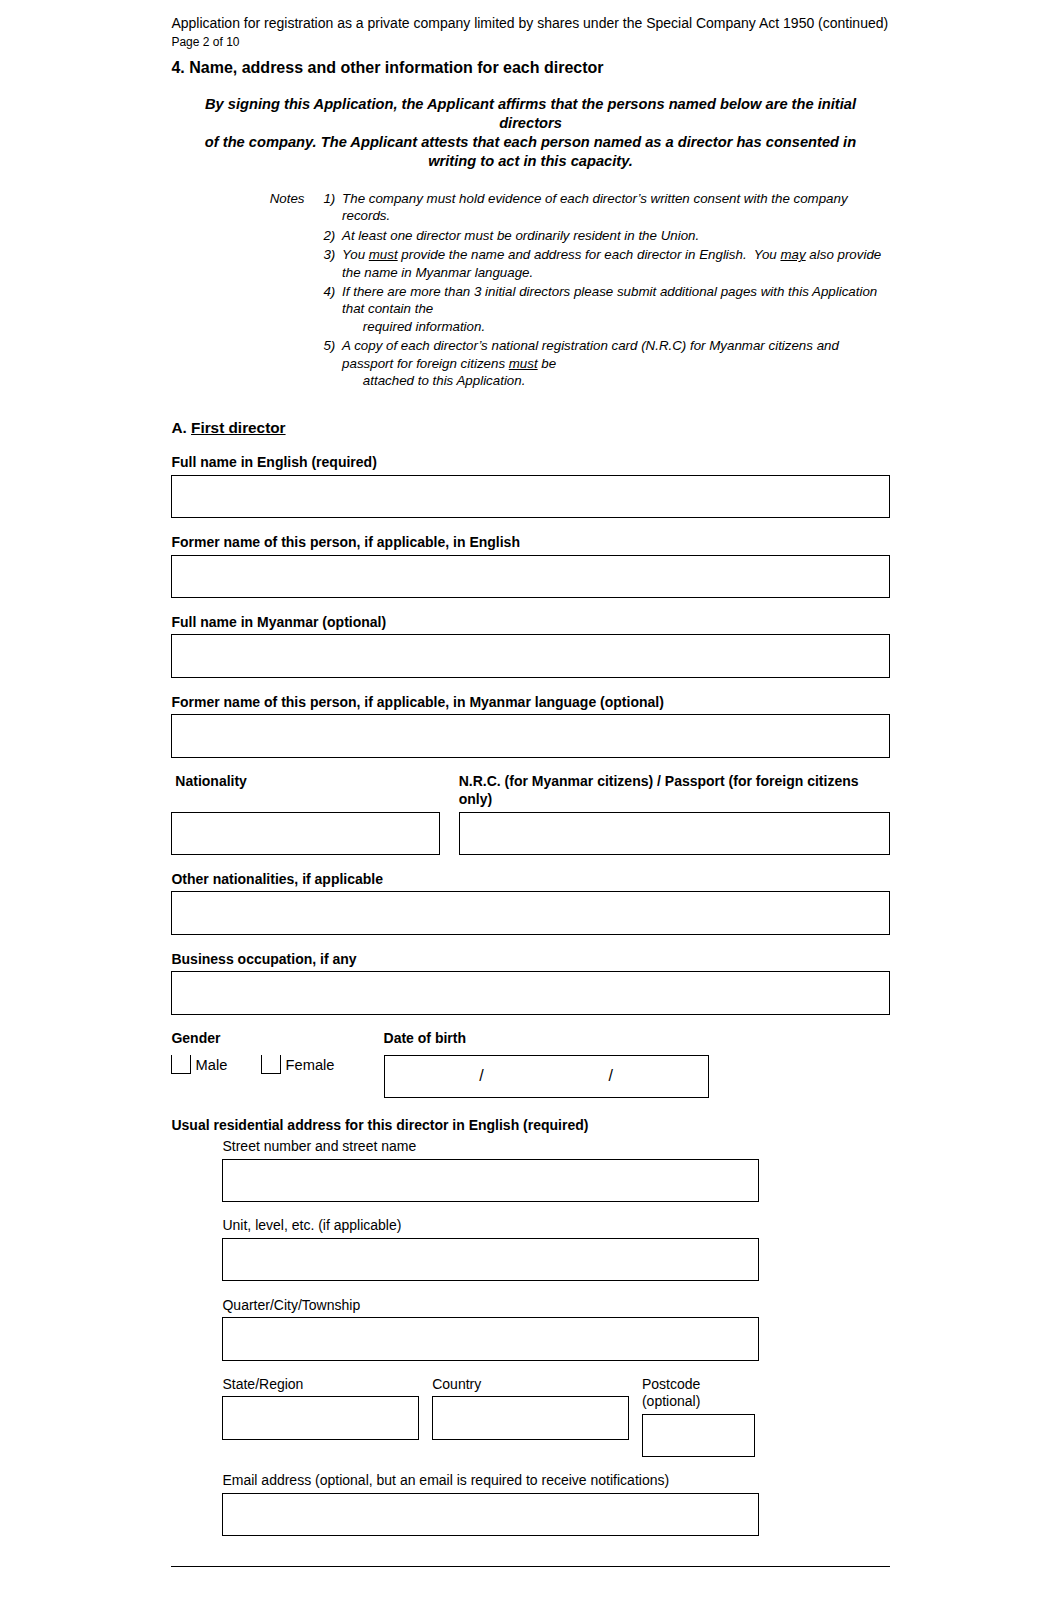Application for registration as a private company limited by shares under the Special Company Act 1950 (continued) Page 2 of 10
4. Name, address and other information for each director
By signing this Application, the Applicant affirms that the persons named below are the initial directors
of the company. The Applicant attests that each person named as a director has consented in writing to act in this capacity.
| Notes | 1) | The company must hold evidence of each director’s written consent with the company records. |
| | 2) | At least one director must be ordinarily resident in the Union. |
| | 3) | You must provide the name and address for each director in English. You may also provide the name in Myanmar language. |
| | 4) | If there are more than 3 initial directors please submit additional pages with this Application that contain the required information. |
| | 5) | A copy of each director’s national registration card (N.R.C) for Myanmar citizens and passport for foreign citizens must be attached to this Application. |
A. First director
Full name in English (required)
Former name of this person, if applicable, in English
Full name in Myanmar (optional)
Former name of this person, if applicable, in Myanmar language (optional)
Nationality
N.R.C. (for Myanmar citizens) / Passport (for foreign citizens only)
Other nationalities, if applicable
Business occupation, if any
Gender
Male
Female
Date of birth
/ /
Usual residential address for this director in English (required)
Street number and street name
Unit, level, etc. (if applicable)
Quarter/City/Township
State/Region
Country
Postcode (optional)
Email address (optional, but an email is required to receive notifications)